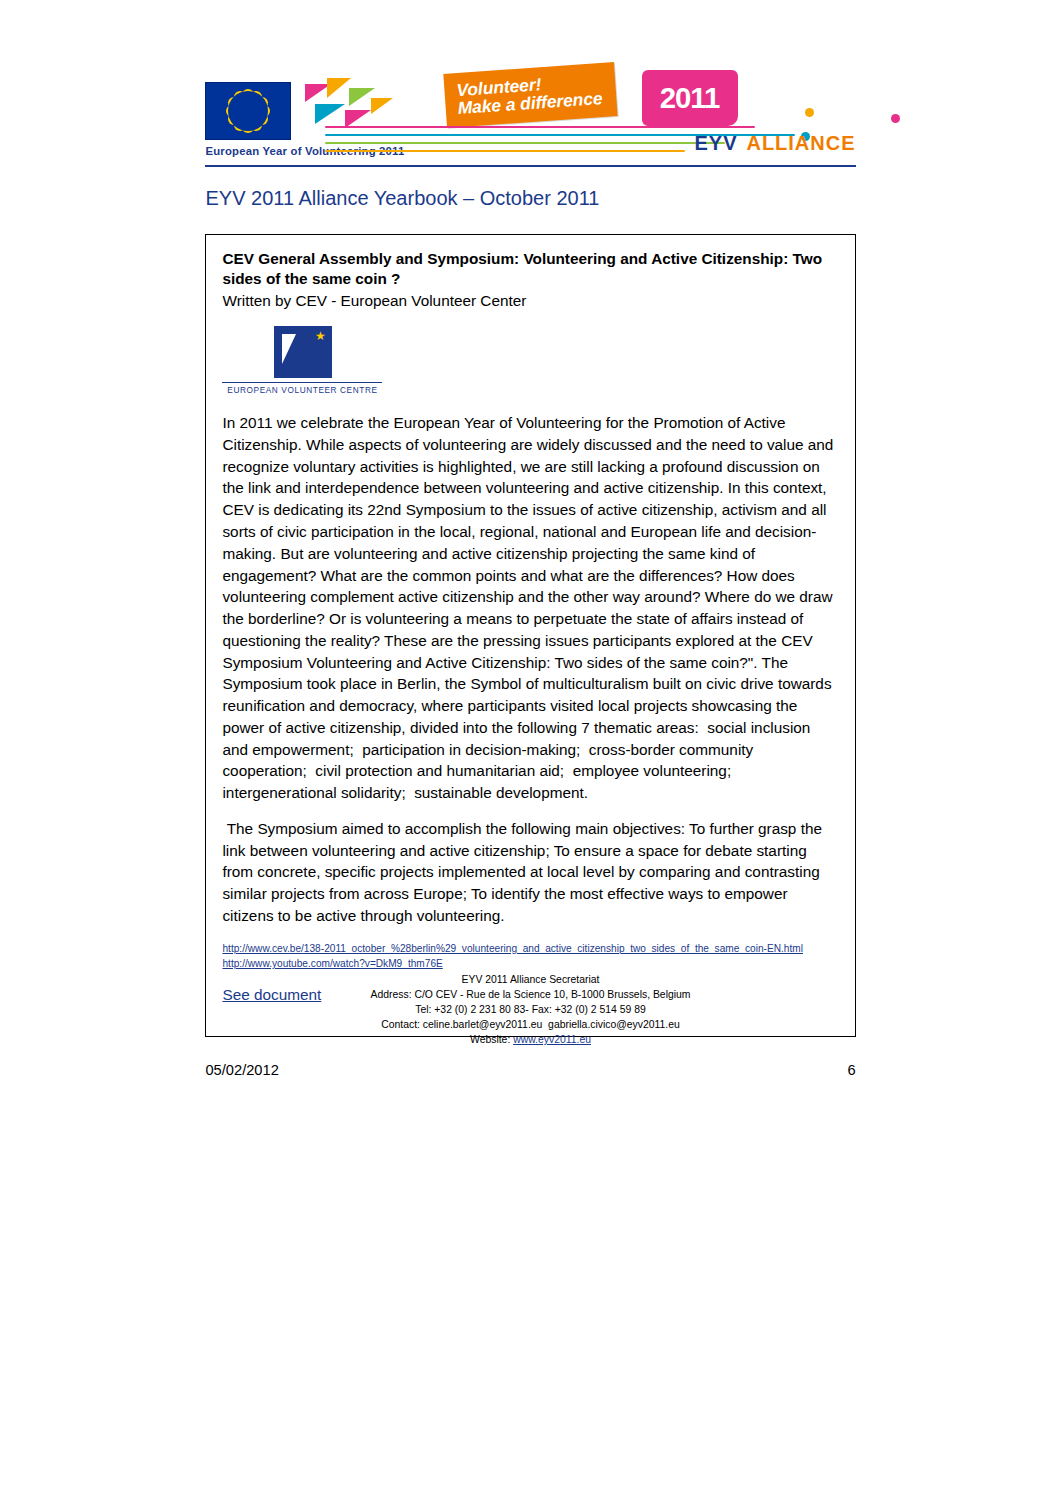European Year of Volunteering 2011
Volunteer!
Make a difference
2011
EYV
ALLIANCE
EYV 2011 Alliance Yearbook – October 2011
CEV General Assembly and Symposium: Volunteering and Active Citizenship: Two sides of the same coin ?
Written by CEV - European Volunteer Center
European Volunteer Centre
In 2011 we celebrate the European Year of Volunteering for the Promotion of Active Citizenship. While aspects of volunteering are widely discussed and the need to value and recognize voluntary activities is highlighted, we are still lacking a profound discussion on the link and interdependence between volunteering and active citizenship. In this context, CEV is dedicating its 22nd Symposium to the issues of active citizenship, activism and all sorts of civic participation in the local, regional, national and European life and decision-making. But are volunteering and active citizenship projecting the same kind of engagement? What are the common points and what are the differences? How does volunteering complement active citizenship and the other way around? Where do we draw the borderline? Or is volunteering a means to perpetuate the state of affairs instead of questioning the reality? These are the pressing issues participants explored at the CEV Symposium Volunteering and Active Citizenship: Two sides of the same coin?". The Symposium took place in Berlin, the Symbol of multiculturalism built on civic drive towards reunification and democracy, where participants visited local projects showcasing the power of active citizenship, divided into the following 7 thematic areas: social inclusion and empowerment; participation in decision-making; cross-border community cooperation; civil protection and humanitarian aid; employee volunteering; intergenerational solidarity; sustainable development.
The Symposium aimed to accomplish the following main objectives: To further grasp the link between volunteering and active citizenship; To ensure a space for debate starting from concrete, specific projects implemented at local level by comparing and contrasting similar projects from across Europe; To identify the most effective ways to empower citizens to be active through volunteering.
http://www.cev.be/138-2011_october_%28berlin%29_volunteering_and_active_citizenship_two_sides_of_the_same_coin-EN.html
http://www.youtube.com/watch?v=DkM9_thm76E
See document
EYV 2011 Alliance Secretariat
Address: C/O CEV - Rue de la Science 10, B-1000 Brussels, Belgium
Tel: +32 (0) 2 231 80 83- Fax: +32 (0) 2 514 59 89
Contact: celine.barlet@eyv2011.eu gabriella.civico@eyv2011.eu
Website: www.eyv2011.eu
05/02/2012 6